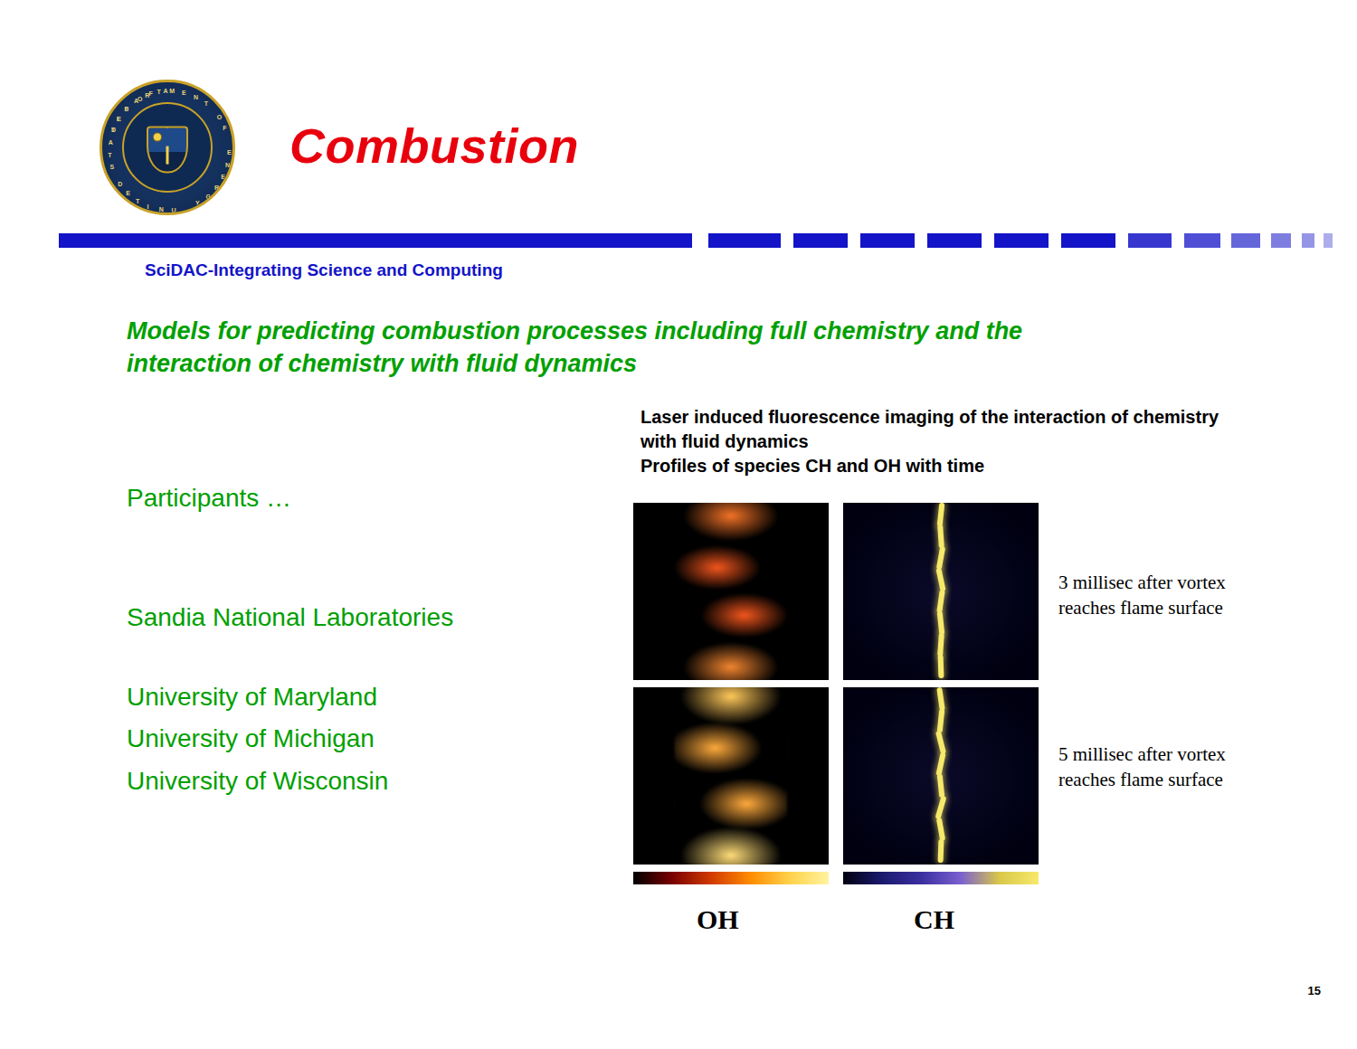D E P A R T M E N T O F E N E R G Y U N I T E D S T A T E S O F A
Combustion
SciDAC-Integrating Science and Computing
Models for predicting combustion processes including full chemistry and the interaction of chemistry with fluid dynamics
Participants …
Sandia National Laboratories
University of Maryland
University of Michigan
University of Wisconsin
Laser induced fluorescence imaging of the interaction of chemistry with fluid dynamics
Profiles of species CH and OH with time
OH
CH
3 millisec after vortex reaches flame surface
5 millisec after vortex reaches flame surface
15